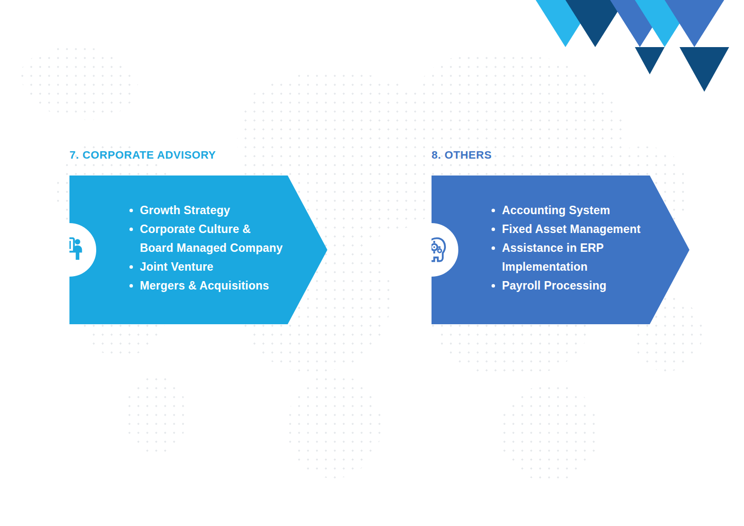7. Corporate Advisory
Growth Strategy
Corporate Culture & Board Managed Company
Joint Venture
Mergers & Acquisitions
8. Others
Accounting System
Fixed Asset Management
Assistance in ERP Implementation
Payroll Processing